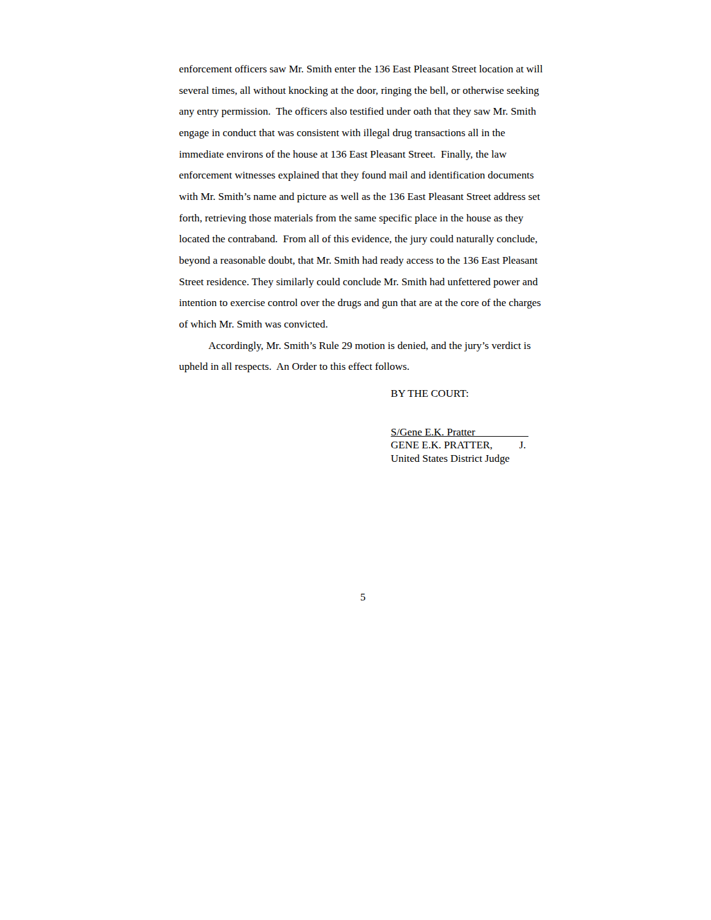enforcement officers saw Mr. Smith enter the 136 East Pleasant Street location at will several times, all without knocking at the door, ringing the bell, or otherwise seeking any entry permission. The officers also testified under oath that they saw Mr. Smith engage in conduct that was consistent with illegal drug transactions all in the immediate environs of the house at 136 East Pleasant Street. Finally, the law enforcement witnesses explained that they found mail and identification documents with Mr. Smith’s name and picture as well as the 136 East Pleasant Street address set forth, retrieving those materials from the same specific place in the house as they located the contraband. From all of this evidence, the jury could naturally conclude, beyond a reasonable doubt, that Mr. Smith had ready access to the 136 East Pleasant Street residence. They similarly could conclude Mr. Smith had unfettered power and intention to exercise control over the drugs and gun that are at the core of the charges of which Mr. Smith was convicted.
Accordingly, Mr. Smith’s Rule 29 motion is denied, and the jury’s verdict is upheld in all respects. An Order to this effect follows.
BY THE COURT:
S/Gene E.K. Pratter__________
GENE E.K. PRATTER, J.
United States District Judge
5